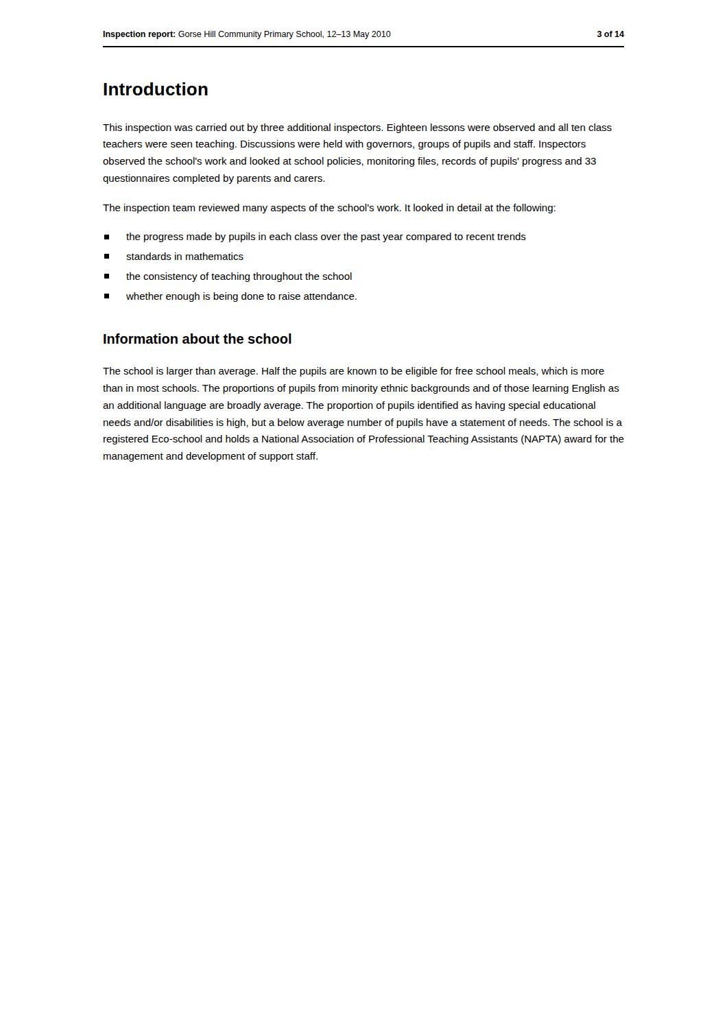Inspection report: Gorse Hill Community Primary School, 12–13 May 2010
3 of 14
Introduction
This inspection was carried out by three additional inspectors. Eighteen lessons were observed and all ten class teachers were seen teaching. Discussions were held with governors, groups of pupils and staff. Inspectors observed the school's work and looked at school policies, monitoring files, records of pupils' progress and 33 questionnaires completed by parents and carers.
The inspection team reviewed many aspects of the school's work. It looked in detail at the following:
the progress made by pupils in each class over the past year compared to recent trends
standards in mathematics
the consistency of teaching throughout the school
whether enough is being done to raise attendance.
Information about the school
The school is larger than average. Half the pupils are known to be eligible for free school meals, which is more than in most schools. The proportions of pupils from minority ethnic backgrounds and of those learning English as an additional language are broadly average. The proportion of pupils identified as having special educational needs and/or disabilities is high, but a below average number of pupils have a statement of needs. The school is a registered Eco-school and holds a National Association of Professional Teaching Assistants (NAPTA) award for the management and development of support staff.